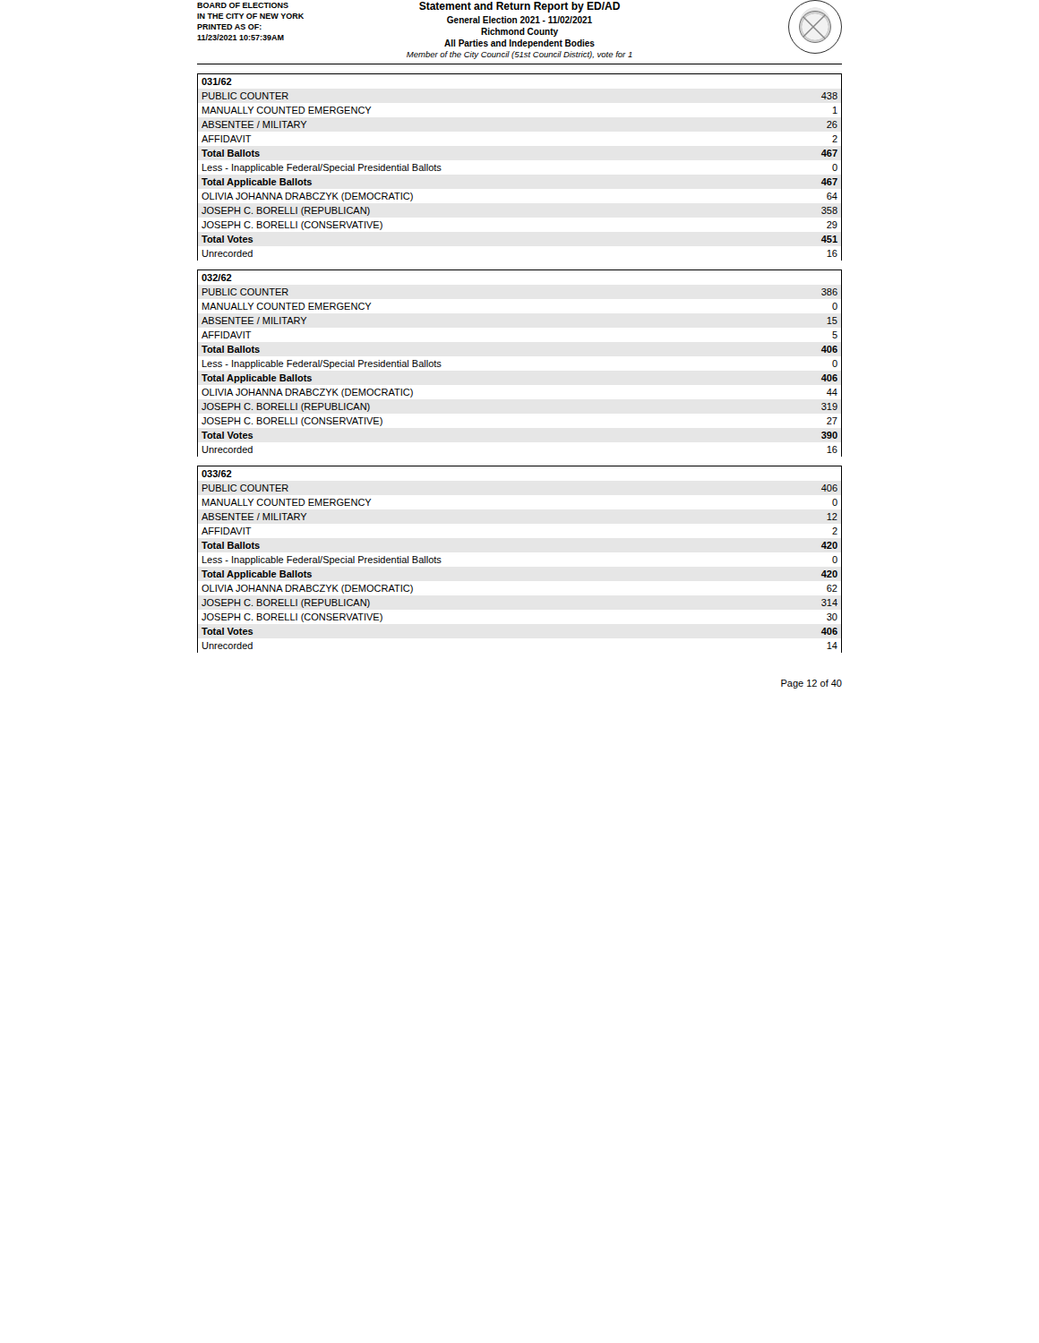BOARD OF ELECTIONS
IN THE CITY OF NEW YORK
PRINTED AS OF:
11/23/2021 10:57:39AM
Statement and Return Report by ED/AD
General Election 2021 - 11/02/2021
Richmond County
All Parties and Independent Bodies
Member of the City Council (51st Council District), vote for 1
031/62
| PUBLIC COUNTER | 438 |
| MANUALLY COUNTED EMERGENCY | 1 |
| ABSENTEE / MILITARY | 26 |
| AFFIDAVIT | 2 |
| Total Ballots | 467 |
| Less - Inapplicable Federal/Special Presidential Ballots | 0 |
| Total Applicable Ballots | 467 |
| OLIVIA JOHANNA DRABCZYK (DEMOCRATIC) | 64 |
| JOSEPH C. BORELLI (REPUBLICAN) | 358 |
| JOSEPH C. BORELLI (CONSERVATIVE) | 29 |
| Total Votes | 451 |
| Unrecorded | 16 |
032/62
| PUBLIC COUNTER | 386 |
| MANUALLY COUNTED EMERGENCY | 0 |
| ABSENTEE / MILITARY | 15 |
| AFFIDAVIT | 5 |
| Total Ballots | 406 |
| Less - Inapplicable Federal/Special Presidential Ballots | 0 |
| Total Applicable Ballots | 406 |
| OLIVIA JOHANNA DRABCZYK (DEMOCRATIC) | 44 |
| JOSEPH C. BORELLI (REPUBLICAN) | 319 |
| JOSEPH C. BORELLI (CONSERVATIVE) | 27 |
| Total Votes | 390 |
| Unrecorded | 16 |
033/62
| PUBLIC COUNTER | 406 |
| MANUALLY COUNTED EMERGENCY | 0 |
| ABSENTEE / MILITARY | 12 |
| AFFIDAVIT | 2 |
| Total Ballots | 420 |
| Less - Inapplicable Federal/Special Presidential Ballots | 0 |
| Total Applicable Ballots | 420 |
| OLIVIA JOHANNA DRABCZYK (DEMOCRATIC) | 62 |
| JOSEPH C. BORELLI (REPUBLICAN) | 314 |
| JOSEPH C. BORELLI (CONSERVATIVE) | 30 |
| Total Votes | 406 |
| Unrecorded | 14 |
Page 12 of 40